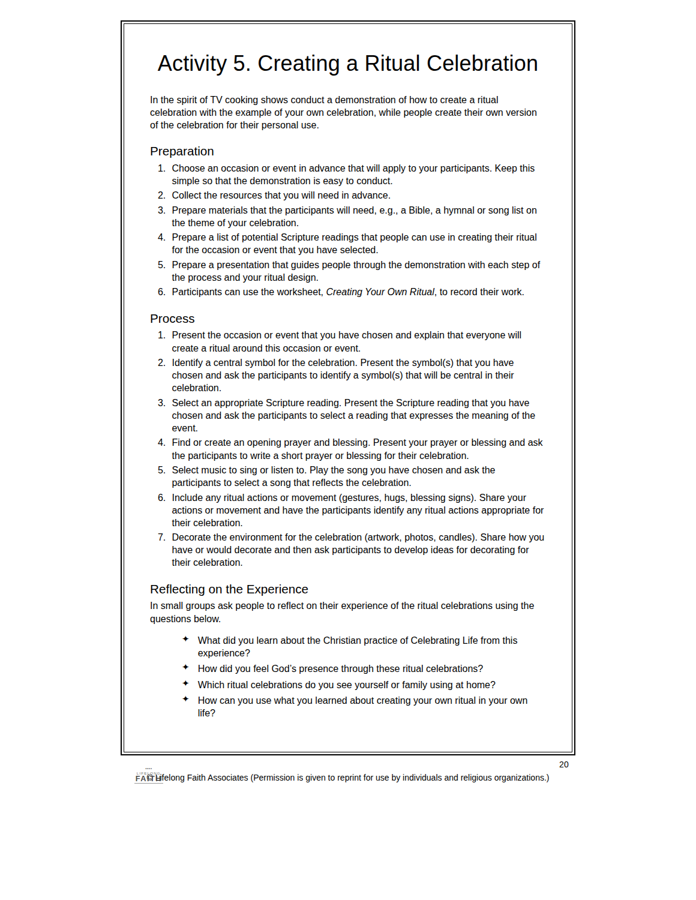Activity 5. Creating a Ritual Celebration
In the spirit of TV cooking shows conduct a demonstration of how to create a ritual celebration with the example of your own celebration, while people create their own version of the celebration for their personal use.
Preparation
Choose an occasion or event in advance that will apply to your participants. Keep this simple so that the demonstration is easy to conduct.
Collect the resources that you will need in advance.
Prepare materials that the participants will need, e.g., a Bible, a hymnal or song list on the theme of your celebration.
Prepare a list of potential Scripture readings that people can use in creating their ritual for the occasion or event that you have selected.
Prepare a presentation that guides people through the demonstration with each step of the process and your ritual design.
Participants can use the worksheet, Creating Your Own Ritual, to record their work.
Process
Present the occasion or event that you have chosen and explain that everyone will create a ritual around this occasion or event.
Identify a central symbol for the celebration. Present the symbol(s) that you have chosen and ask the participants to identify a symbol(s) that will be central in their celebration.
Select an appropriate Scripture reading. Present the Scripture reading that you have chosen and ask the participants to select a reading that expresses the meaning of the event.
Find or create an opening prayer and blessing. Present your prayer or blessing and ask the participants to write a short prayer or blessing for their celebration.
Select music to sing or listen to. Play the song you have chosen and ask the participants to select a song that reflects the celebration.
Include any ritual actions or movement (gestures, hugs, blessing signs). Share your actions or movement and have the participants identify any ritual actions appropriate for their celebration.
Decorate the environment for the celebration (artwork, photos, candles). Share how you have or would decorate and then ask participants to develop ideas for decorating for their celebration.
Reflecting on the Experience
In small groups ask people to reflect on their experience of the ritual celebrations using the questions below.
What did you learn about the Christian practice of Celebrating Life from this experience?
How did you feel God’s presence through these ritual celebrations?
Which ritual celebrations do you see yourself or family using at home?
How can you use what you learned about creating your own ritual in your own life?
•••• LIFELONG FAITH
20
© Lifelong Faith Associates (Permission is given to reprint for use by individuals and religious organizations.)